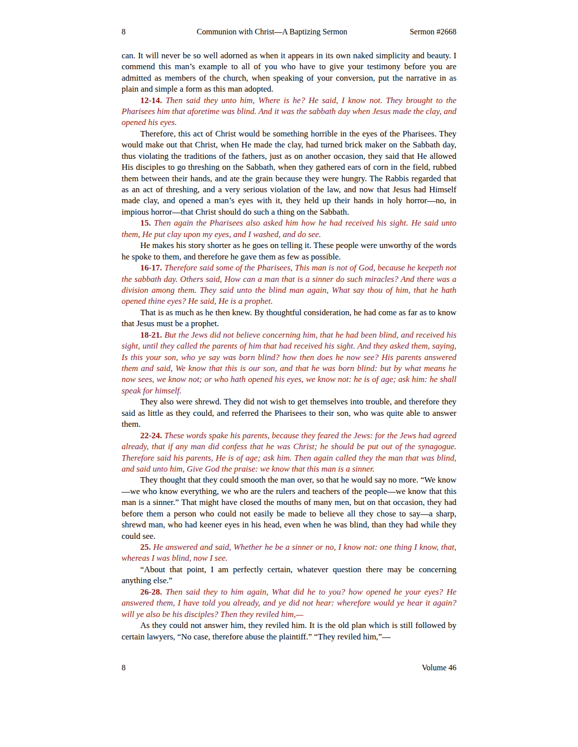8
Communion with Christ—A Baptizing Sermon
Sermon #2668
can. It will never be so well adorned as when it appears in its own naked simplicity and beauty. I commend this man’s example to all of you who have to give your testimony before you are admitted as members of the church, when speaking of your conversion, put the narrative in as plain and simple a form as this man adopted.
12-14. Then said they unto him, Where is he? He said, I know not. They brought to the Pharisees him that aforetime was blind. And it was the sabbath day when Jesus made the clay, and opened his eyes.
Therefore, this act of Christ would be something horrible in the eyes of the Pharisees. They would make out that Christ, when He made the clay, had turned brick maker on the Sabbath day, thus violating the traditions of the fathers, just as on another occasion, they said that He allowed His disciples to go threshing on the Sabbath, when they gathered ears of corn in the field, rubbed them between their hands, and ate the grain because they were hungry. The Rabbis regarded that as an act of threshing, and a very serious violation of the law, and now that Jesus had Himself made clay, and opened a man’s eyes with it, they held up their hands in holy horror—no, in impious horror—that Christ should do such a thing on the Sabbath.
15. Then again the Pharisees also asked him how he had received his sight. He said unto them, He put clay upon my eyes, and I washed, and do see.
He makes his story shorter as he goes on telling it. These people were unworthy of the words he spoke to them, and therefore he gave them as few as possible.
16-17. Therefore said some of the Pharisees, This man is not of God, because he keepeth not the sabbath day. Others said, How can a man that is a sinner do such miracles? And there was a division among them. They said unto the blind man again, What say thou of him, that he hath opened thine eyes? He said, He is a prophet.
That is as much as he then knew. By thoughtful consideration, he had come as far as to know that Jesus must be a prophet.
18-21. But the Jews did not believe concerning him, that he had been blind, and received his sight, until they called the parents of him that had received his sight. And they asked them, saying, Is this your son, who ye say was born blind? how then does he now see? His parents answered them and said, We know that this is our son, and that he was born blind: but by what means he now sees, we know not; or who hath opened his eyes, we know not: he is of age; ask him: he shall speak for himself.
They also were shrewd. They did not wish to get themselves into trouble, and therefore they said as little as they could, and referred the Pharisees to their son, who was quite able to answer them.
22-24. These words spake his parents, because they feared the Jews: for the Jews had agreed already, that if any man did confess that he was Christ; he should be put out of the synagogue. Therefore said his parents, He is of age; ask him. Then again called they the man that was blind, and said unto him, Give God the praise: we know that this man is a sinner.
They thought that they could smooth the man over, so that he would say no more. “We know—we who know everything, we who are the rulers and teachers of the people—we know that this man is a sinner.” That might have closed the mouths of many men, but on that occasion, they had before them a person who could not easily be made to believe all they chose to say—a sharp, shrewd man, who had keener eyes in his head, even when he was blind, than they had while they could see.
25. He answered and said, Whether he be a sinner or no, I know not: one thing I know, that, whereas I was blind, now I see.
“About that point, I am perfectly certain, whatever question there may be concerning anything else.”
26-28. Then said they to him again, What did he to you? how opened he your eyes? He answered them, I have told you already, and ye did not hear: wherefore would ye hear it again? will ye also be his disciples? Then they reviled him,—
As they could not answer him, they reviled him. It is the old plan which is still followed by certain lawyers, “No case, therefore abuse the plaintiff.” “They reviled him,”—
8
Volume 46